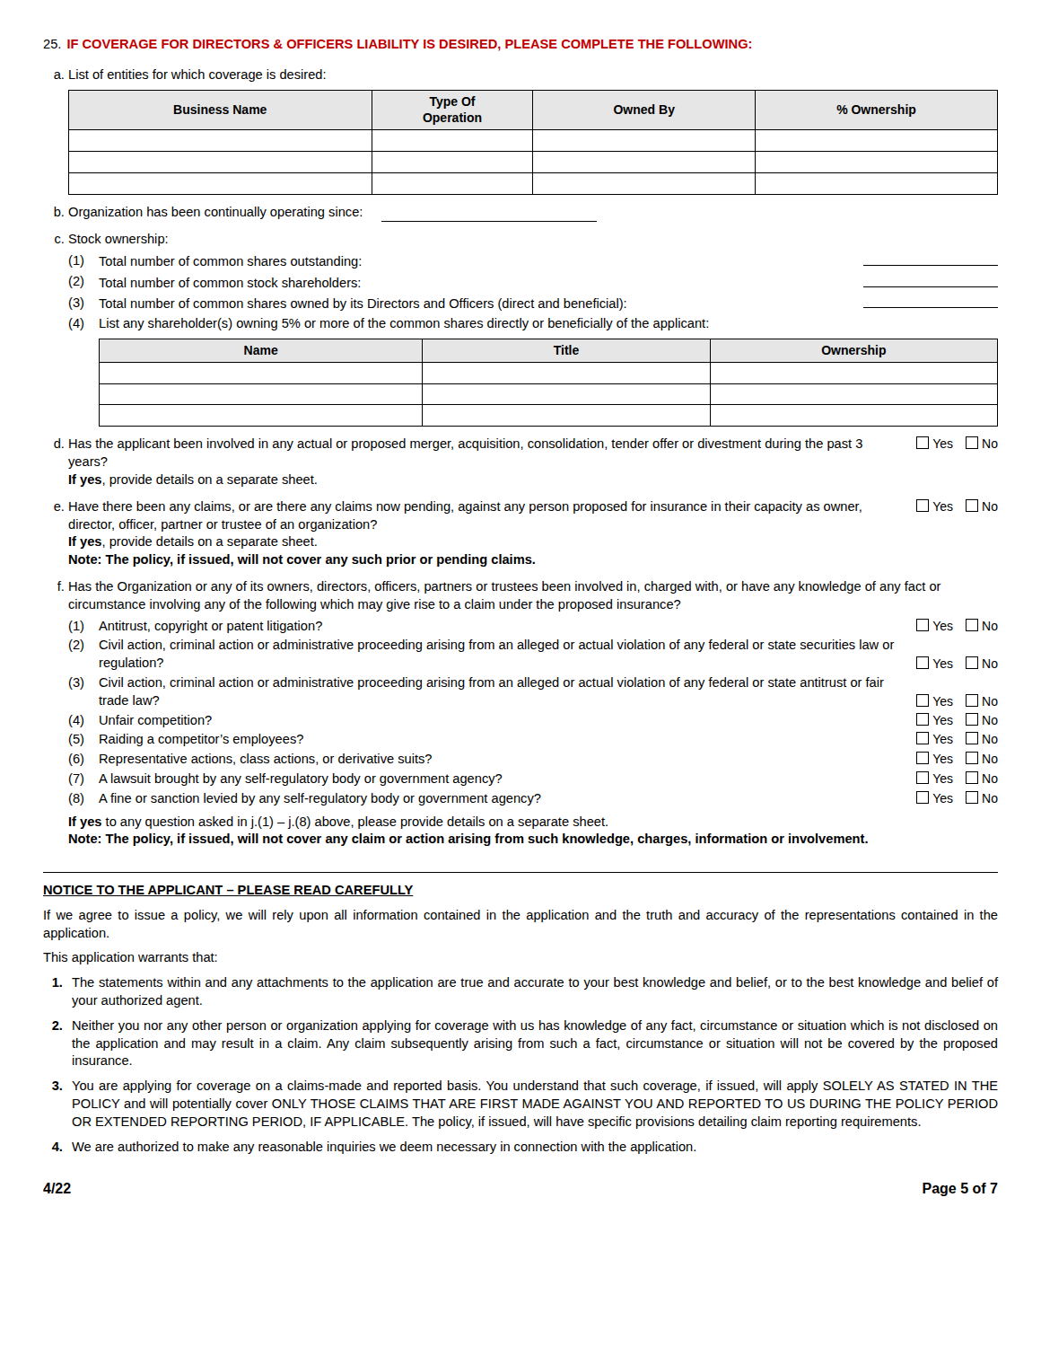25. IF COVERAGE FOR DIRECTORS & OFFICERS LIABILITY IS DESIRED, PLEASE COMPLETE THE FOLLOWING:
List of entities for which coverage is desired:
| Business Name | Type Of Operation | Owned By | % Ownership |
| --- | --- | --- | --- |
Organization has been continually operating since:
Stock ownership:
(1)
Total number of common shares outstanding:
(2)
Total number of common stock shareholders:
(3)
Total number of common shares owned by its Directors and Officers (direct and beneficial):
(4) List any shareholder(s) owning 5% or more of the common shares directly or beneficially of the applicant:
| Name | Title | Ownership |
| --- | --- | --- |
Has the applicant been involved in any actual or proposed merger, acquisition, consolidation, tender offer or divestment during the past 3 years?
Yes No
If yes, provide details on a separate sheet.
Have there been any claims, or are there any claims now pending, against any person proposed for insurance in their capacity as owner, director, officer, partner or trustee of an organization?
Yes No
If yes, provide details on a separate sheet.
Note: The policy, if issued, will not cover any such prior or pending claims.
Has the Organization or any of its owners, directors, officers, partners or trustees been involved in, charged with, or have any knowledge of any fact or circumstance involving any of the following which may give rise to a claim under the proposed insurance?
(1)
Antitrust, copyright or patent litigation?
Yes No
(2)
Civil action, criminal action or administrative proceeding arising from an alleged or actual violation of any federal or state securities law or regulation?
Yes No
(3)
Civil action, criminal action or administrative proceeding arising from an alleged or actual violation of any federal or state antitrust or fair trade law?
Yes No
(4)
Unfair competition?
Yes No
(5)
Raiding a competitor’s employees?
Yes No
(6)
Representative actions, class actions, or derivative suits?
Yes No
(7)
A lawsuit brought by any self-regulatory body or government agency?
Yes No
(8)
A fine or sanction levied by any self-regulatory body or government agency?
Yes No
If yes to any question asked in j.(1) – j.(8) above, please provide details on a separate sheet.
Note: The policy, if issued, will not cover any claim or action arising from such knowledge, charges, information or involvement.
NOTICE TO THE APPLICANT – PLEASE READ CAREFULLY
If we agree to issue a policy, we will rely upon all information contained in the application and the truth and accuracy of the representations contained in the application.
This application warrants that:
The statements within and any attachments to the application are true and accurate to your best knowledge and belief, or to the best knowledge and belief of your authorized agent.
Neither you nor any other person or organization applying for coverage with us has knowledge of any fact, circumstance or situation which is not disclosed on the application and may result in a claim. Any claim subsequently arising from such a fact, circumstance or situation will not be covered by the proposed insurance.
You are applying for coverage on a claims-made and reported basis. You understand that such coverage, if issued, will apply SOLELY AS STATED IN THE POLICY and will potentially cover ONLY THOSE CLAIMS THAT ARE FIRST MADE AGAINST YOU AND REPORTED TO US DURING THE POLICY PERIOD OR EXTENDED REPORTING PERIOD, IF APPLICABLE. The policy, if issued, will have specific provisions detailing claim reporting requirements.
We are authorized to make any reasonable inquiries we deem necessary in connection with the application.
4/22 Page 5 of 7